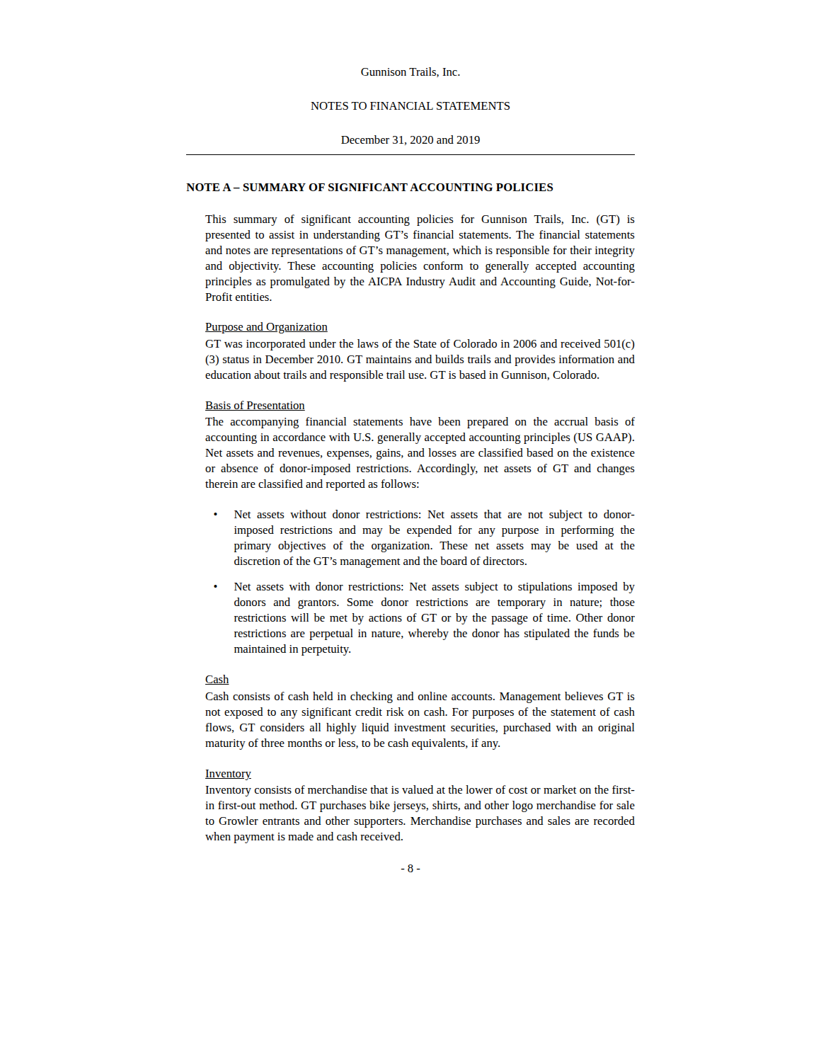Gunnison Trails, Inc.
NOTES TO FINANCIAL STATEMENTS
December 31, 2020 and 2019
NOTE A – SUMMARY OF SIGNIFICANT ACCOUNTING POLICIES
This summary of significant accounting policies for Gunnison Trails, Inc. (GT) is presented to assist in understanding GT’s financial statements. The financial statements and notes are representations of GT’s management, which is responsible for their integrity and objectivity. These accounting policies conform to generally accepted accounting principles as promulgated by the AICPA Industry Audit and Accounting Guide, Not-for-Profit entities.
Purpose and Organization
GT was incorporated under the laws of the State of Colorado in 2006 and received 501(c)(3) status in December 2010. GT maintains and builds trails and provides information and education about trails and responsible trail use. GT is based in Gunnison, Colorado.
Basis of Presentation
The accompanying financial statements have been prepared on the accrual basis of accounting in accordance with U.S. generally accepted accounting principles (US GAAP). Net assets and revenues, expenses, gains, and losses are classified based on the existence or absence of donor-imposed restrictions. Accordingly, net assets of GT and changes therein are classified and reported as follows:
Net assets without donor restrictions: Net assets that are not subject to donor-imposed restrictions and may be expended for any purpose in performing the primary objectives of the organization. These net assets may be used at the discretion of the GT’s management and the board of directors.
Net assets with donor restrictions: Net assets subject to stipulations imposed by donors and grantors. Some donor restrictions are temporary in nature; those restrictions will be met by actions of GT or by the passage of time. Other donor restrictions are perpetual in nature, whereby the donor has stipulated the funds be maintained in perpetuity.
Cash
Cash consists of cash held in checking and online accounts. Management believes GT is not exposed to any significant credit risk on cash. For purposes of the statement of cash flows, GT considers all highly liquid investment securities, purchased with an original maturity of three months or less, to be cash equivalents, if any.
Inventory
Inventory consists of merchandise that is valued at the lower of cost or market on the first-in first-out method. GT purchases bike jerseys, shirts, and other logo merchandise for sale to Growler entrants and other supporters. Merchandise purchases and sales are recorded when payment is made and cash received.
- 8 -